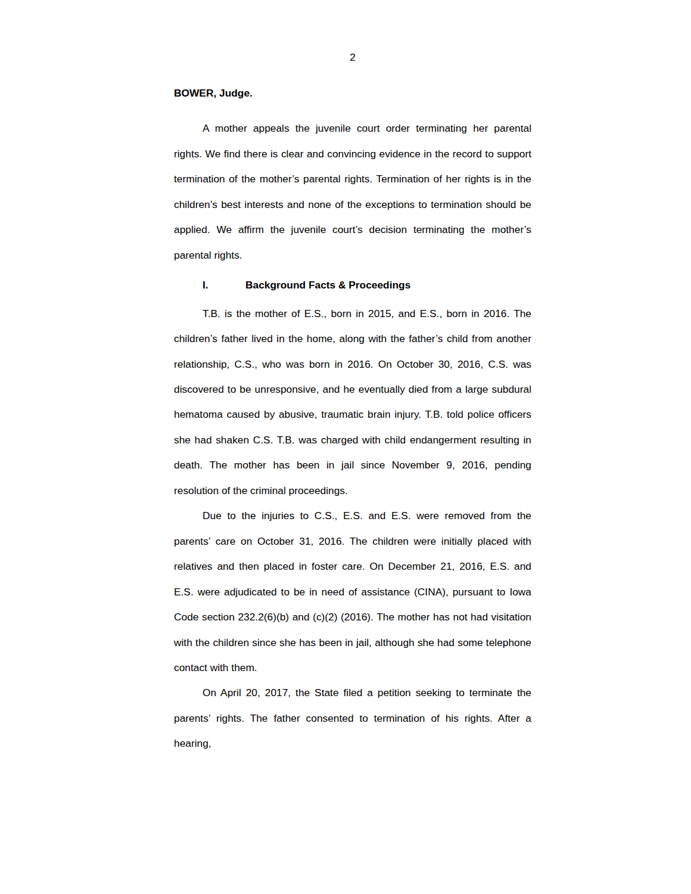2
BOWER, Judge.
A mother appeals the juvenile court order terminating her parental rights. We find there is clear and convincing evidence in the record to support termination of the mother’s parental rights. Termination of her rights is in the children’s best interests and none of the exceptions to termination should be applied. We affirm the juvenile court’s decision terminating the mother’s parental rights.
I. Background Facts & Proceedings
T.B. is the mother of E.S., born in 2015, and E.S., born in 2016. The children’s father lived in the home, along with the father’s child from another relationship, C.S., who was born in 2016. On October 30, 2016, C.S. was discovered to be unresponsive, and he eventually died from a large subdural hematoma caused by abusive, traumatic brain injury. T.B. told police officers she had shaken C.S. T.B. was charged with child endangerment resulting in death. The mother has been in jail since November 9, 2016, pending resolution of the criminal proceedings.
Due to the injuries to C.S., E.S. and E.S. were removed from the parents’ care on October 31, 2016. The children were initially placed with relatives and then placed in foster care. On December 21, 2016, E.S. and E.S. were adjudicated to be in need of assistance (CINA), pursuant to Iowa Code section 232.2(6)(b) and (c)(2) (2016). The mother has not had visitation with the children since she has been in jail, although she had some telephone contact with them.
On April 20, 2017, the State filed a petition seeking to terminate the parents’ rights. The father consented to termination of his rights. After a hearing,